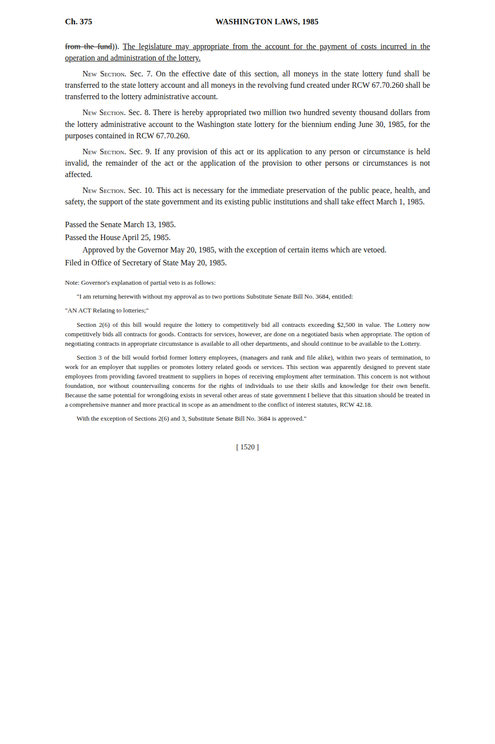Ch. 375
WASHINGTON LAWS, 1985
from the fund)). The legislature may appropriate from the account for the payment of costs incurred in the operation and administration of the lottery.
New Section. Sec. 7. On the effective date of this section, all moneys in the state lottery fund shall be transferred to the state lottery account and all moneys in the revolving fund created under RCW 67.70.260 shall be transferred to the lottery administrative account.
New Section. Sec. 8. There is hereby appropriated two million two hundred seventy thousand dollars from the lottery administrative account to the Washington state lottery for the biennium ending June 30, 1985, for the purposes contained in RCW 67.70.260.
New Section. Sec. 9. If any provision of this act or its application to any person or circumstance is held invalid, the remainder of the act or the application of the provision to other persons or circumstances is not affected.
New Section. Sec. 10. This act is necessary for the immediate preservation of the public peace, health, and safety, the support of the state government and its existing public institutions and shall take effect March 1, 1985.
Passed the Senate March 13, 1985.
Passed the House April 25, 1985.
Approved by the Governor May 20, 1985, with the exception of certain items which are vetoed.
Filed in Office of Secretary of State May 20, 1985.
Note: Governor's explanation of partial veto is as follows:
"I am returning herewith without my approval as to two portions Substitute Senate Bill No. 3684, entitled:
"AN ACT Relating to lotteries;"
Section 2(6) of this bill would require the lottery to competitively bid all contracts exceeding $2,500 in value. The Lottery now competitively bids all contracts for goods. Contracts for services, however, are done on a negotiated basis when appropriate. The option of negotiating contracts in appropriate circumstance is available to all other departments, and should continue to be available to the Lottery.
Section 3 of the bill would forbid former lottery employees, (managers and rank and file alike), within two years of termination, to work for an employer that supplies or promotes lottery related goods or services. This section was apparently designed to prevent state employees from providing favored treatment to suppliers in hopes of receiving employment after termination. This concern is not without foundation, nor without countervailing concerns for the rights of individuals to use their skills and knowledge for their own benefit. Because the same potential for wrongdoing exists in several other areas of state government I believe that this situation should be treated in a comprehensive manner and more practical in scope as an amendment to the conflict of interest statutes, RCW 42.18.
With the exception of Sections 2(6) and 3, Substitute Senate Bill No. 3684 is approved."
[ 1520 ]